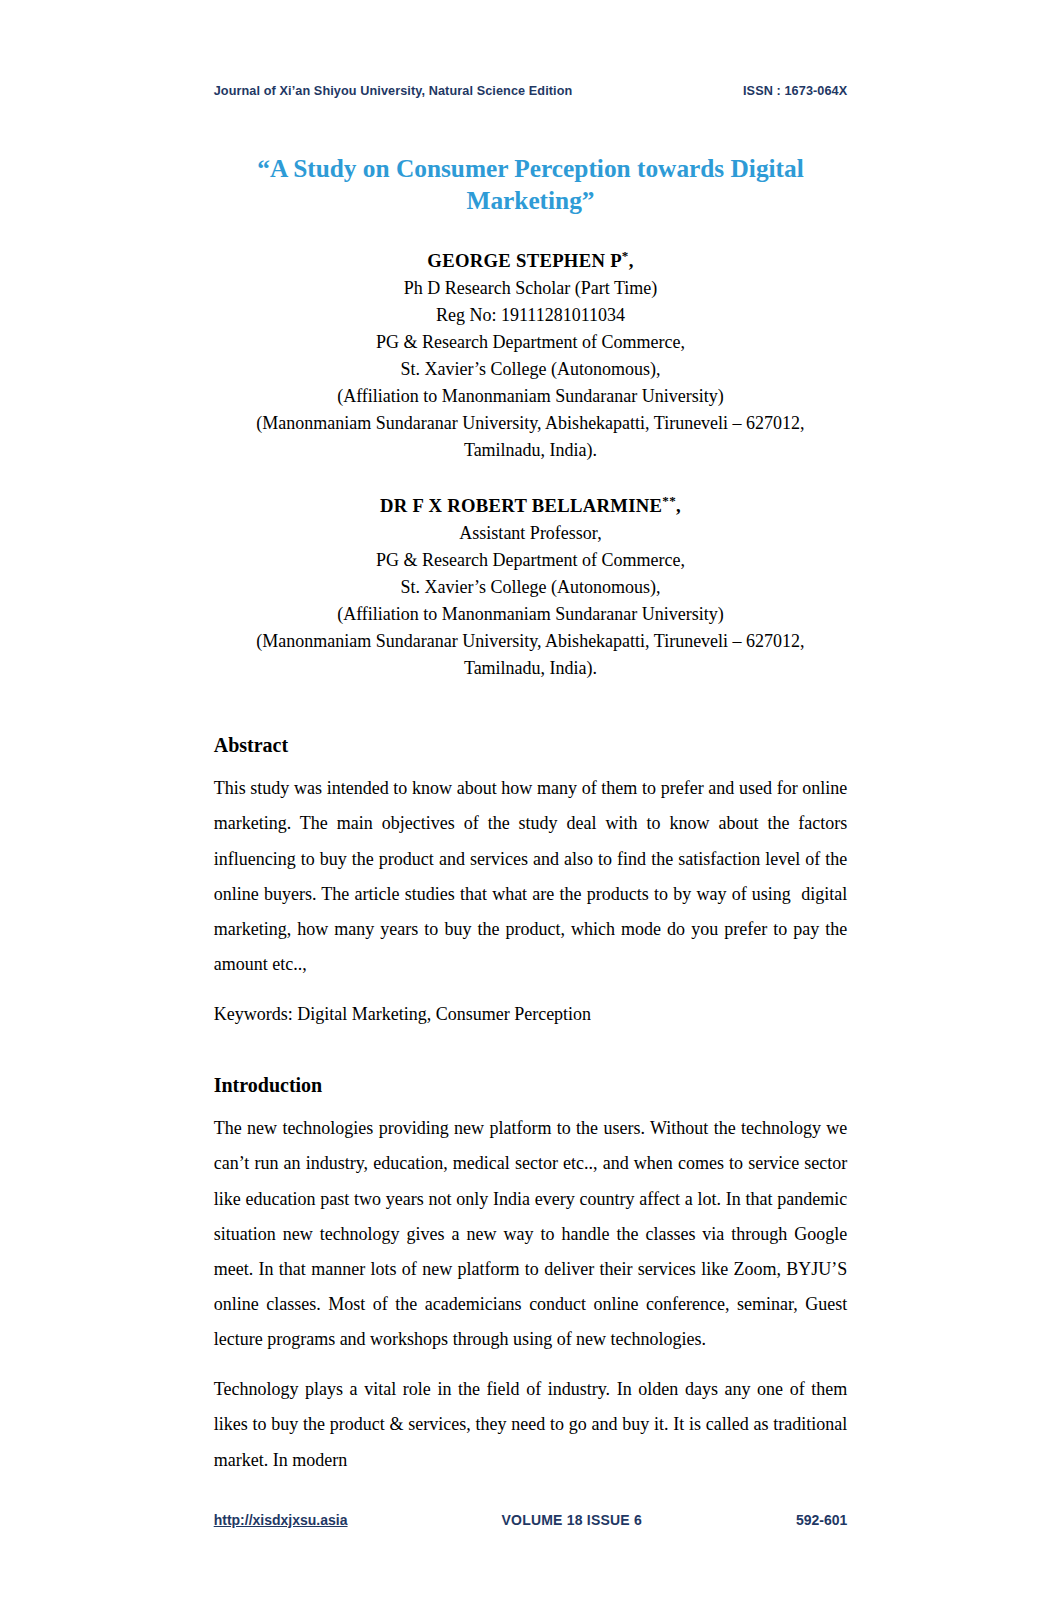Journal of Xi’an Shiyou University, Natural Science Edition ISSN : 1673-064X
“A Study on Consumer Perception towards Digital Marketing”
GEORGE STEPHEN P*, Ph D Research Scholar (Part Time) Reg No: 19111281011034 PG & Research Department of Commerce, St. Xavier’s College (Autonomous), (Affiliation to Manonmaniam Sundaranar University) (Manonmaniam Sundaranar University, Abishekapatti, Tiruneveli – 627012, Tamilnadu, India).
DR F X ROBERT BELLARMINE**, Assistant Professor, PG & Research Department of Commerce, St. Xavier’s College (Autonomous), (Affiliation to Manonmaniam Sundaranar University) (Manonmaniam Sundaranar University, Abishekapatti, Tiruneveli – 627012, Tamilnadu, India).
Abstract
This study was intended to know about how many of them to prefer and used for online marketing. The main objectives of the study deal with to know about the factors influencing to buy the product and services and also to find the satisfaction level of the online buyers. The article studies that what are the products to by way of using digital marketing, how many years to buy the product, which mode do you prefer to pay the amount etc..,
Keywords: Digital Marketing, Consumer Perception
Introduction
The new technologies providing new platform to the users. Without the technology we can’t run an industry, education, medical sector etc.., and when comes to service sector like education past two years not only India every country affect a lot. In that pandemic situation new technology gives a new way to handle the classes via through Google meet. In that manner lots of new platform to deliver their services like Zoom, BYJU’S online classes. Most of the academicians conduct online conference, seminar, Guest lecture programs and workshops through using of new technologies.
Technology plays a vital role in the field of industry. In olden days any one of them likes to buy the product & services, they need to go and buy it. It is called as traditional market. In modern
http://xisdxjxsu.asia VOLUME 18 ISSUE 6 592-601